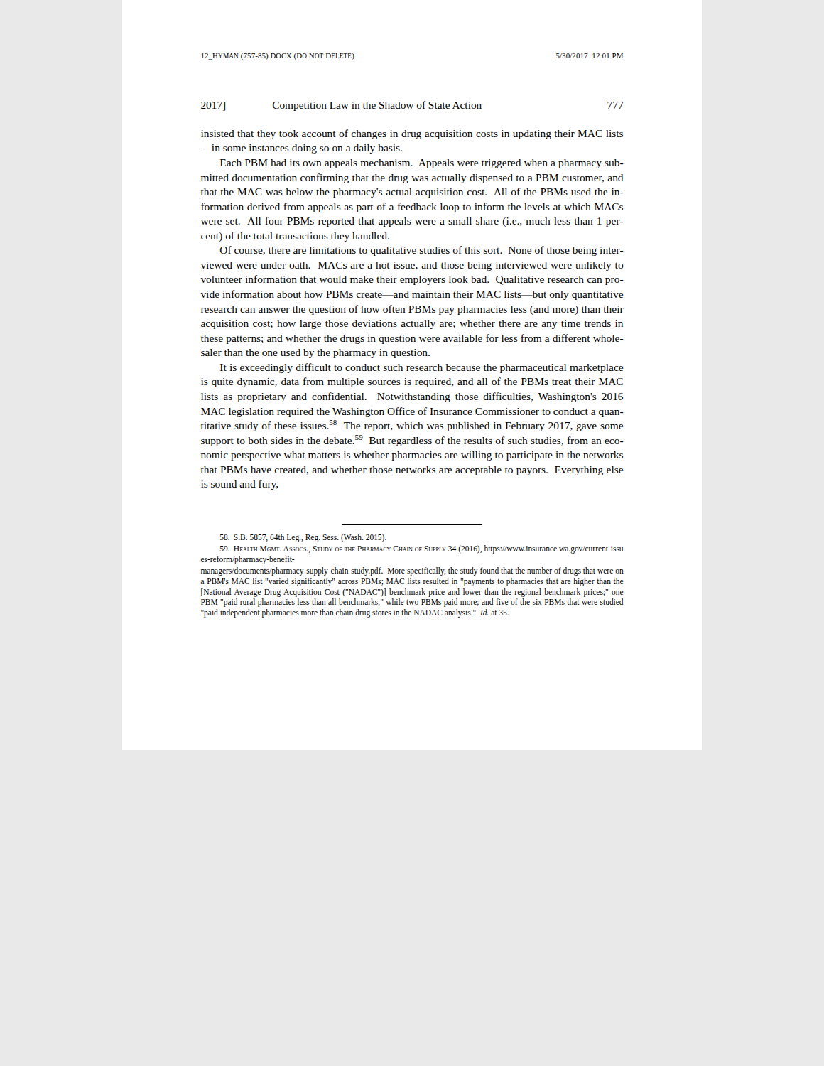12_HYMAN (757-85).DOCX (DO NOT DELETE) 5/30/2017 12:01 PM
2017] Competition Law in the Shadow of State Action 777
insisted that they took account of changes in drug acquisition costs in updating their MAC lists—in some instances doing so on a daily basis.
Each PBM had its own appeals mechanism. Appeals were triggered when a pharmacy submitted documentation confirming that the drug was actually dispensed to a PBM customer, and that the MAC was below the pharmacy's actual acquisition cost. All of the PBMs used the information derived from appeals as part of a feedback loop to inform the levels at which MACs were set. All four PBMs reported that appeals were a small share (i.e., much less than 1 percent) of the total transactions they handled.
Of course, there are limitations to qualitative studies of this sort. None of those being interviewed were under oath. MACs are a hot issue, and those being interviewed were unlikely to volunteer information that would make their employers look bad. Qualitative research can provide information about how PBMs create—and maintain their MAC lists—but only quantitative research can answer the question of how often PBMs pay pharmacies less (and more) than their acquisition cost; how large those deviations actually are; whether there are any time trends in these patterns; and whether the drugs in question were available for less from a different wholesaler than the one used by the pharmacy in question.
It is exceedingly difficult to conduct such research because the pharmaceutical marketplace is quite dynamic, data from multiple sources is required, and all of the PBMs treat their MAC lists as proprietary and confidential. Notwithstanding those difficulties, Washington's 2016 MAC legislation required the Washington Office of Insurance Commissioner to conduct a quantitative study of these issues.58 The report, which was published in February 2017, gave some support to both sides in the debate.59 But regardless of the results of such studies, from an economic perspective what matters is whether pharmacies are willing to participate in the networks that PBMs have created, and whether those networks are acceptable to payors. Everything else is sound and fury,
58. S.B. 5857, 64th Leg., Reg. Sess. (Wash. 2015).
59. Health Mgmt. Assocs., Study of the Pharmacy Chain of Supply 34 (2016), https://www.insurance.wa.gov/current-issues-reform/pharmacy-benefit-
managers/documents/pharmacy-supply-chain-study.pdf. More specifically, the study found that the number of drugs that were on a PBM's MAC list "varied significantly" across PBMs; MAC lists resulted in "payments to pharmacies that are higher than the [National Average Drug Acquisition Cost ("NADAC")] benchmark price and lower than the regional benchmark prices;" one PBM "paid rural pharmacies less than all benchmarks," while two PBMs paid more; and five of the six PBMs that were studied "paid independent pharmacies more than chain drug stores in the NADAC analysis." Id. at 35.